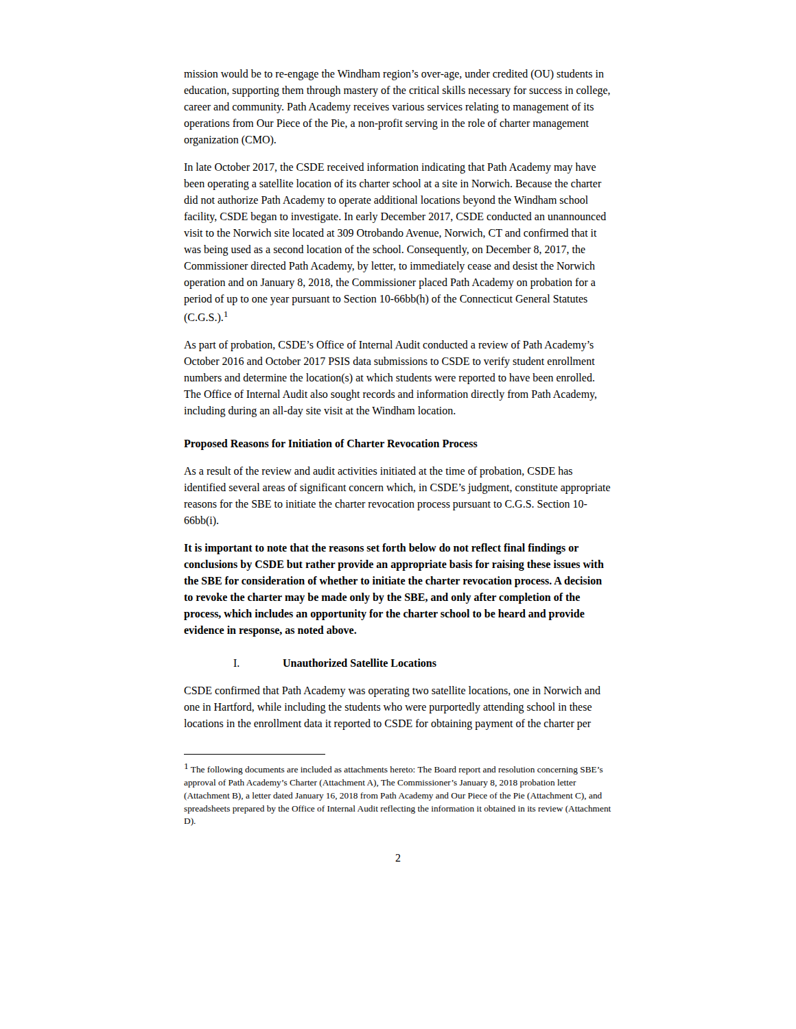mission would be to re-engage the Windham region’s over-age, under credited (OU) students in education, supporting them through mastery of the critical skills necessary for success in college, career and community. Path Academy receives various services relating to management of its operations from Our Piece of the Pie, a non-profit serving in the role of charter management organization (CMO).
In late October 2017, the CSDE received information indicating that Path Academy may have been operating a satellite location of its charter school at a site in Norwich. Because the charter did not authorize Path Academy to operate additional locations beyond the Windham school facility, CSDE began to investigate. In early December 2017, CSDE conducted an unannounced visit to the Norwich site located at 309 Otrobando Avenue, Norwich, CT and confirmed that it was being used as a second location of the school. Consequently, on December 8, 2017, the Commissioner directed Path Academy, by letter, to immediately cease and desist the Norwich operation and on January 8, 2018, the Commissioner placed Path Academy on probation for a period of up to one year pursuant to Section 10-66bb(h) of the Connecticut General Statutes (C.G.S.).1
As part of probation, CSDE’s Office of Internal Audit conducted a review of Path Academy’s October 2016 and October 2017 PSIS data submissions to CSDE to verify student enrollment numbers and determine the location(s) at which students were reported to have been enrolled. The Office of Internal Audit also sought records and information directly from Path Academy, including during an all-day site visit at the Windham location.
Proposed Reasons for Initiation of Charter Revocation Process
As a result of the review and audit activities initiated at the time of probation, CSDE has identified several areas of significant concern which, in CSDE’s judgment, constitute appropriate reasons for the SBE to initiate the charter revocation process pursuant to C.G.S. Section 10-66bb(i).
It is important to note that the reasons set forth below do not reflect final findings or conclusions by CSDE but rather provide an appropriate basis for raising these issues with the SBE for consideration of whether to initiate the charter revocation process. A decision to revoke the charter may be made only by the SBE, and only after completion of the process, which includes an opportunity for the charter school to be heard and provide evidence in response, as noted above.
I. Unauthorized Satellite Locations
CSDE confirmed that Path Academy was operating two satellite locations, one in Norwich and one in Hartford, while including the students who were purportedly attending school in these locations in the enrollment data it reported to CSDE for obtaining payment of the charter per
1 The following documents are included as attachments hereto: The Board report and resolution concerning SBE’s approval of Path Academy’s Charter (Attachment A), The Commissioner’s January 8, 2018 probation letter (Attachment B), a letter dated January 16, 2018 from Path Academy and Our Piece of the Pie (Attachment C), and spreadsheets prepared by the Office of Internal Audit reflecting the information it obtained in its review (Attachment D).
2